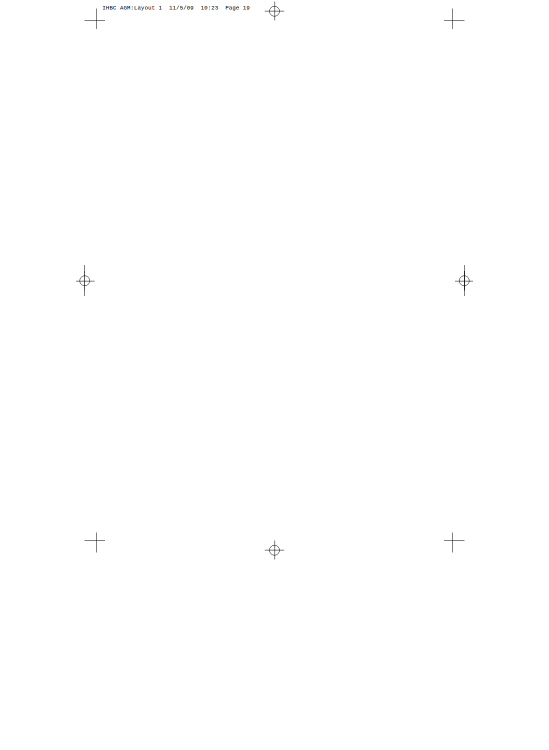IHBC AGM:Layout 1 11/5/09 10:23 Page 19